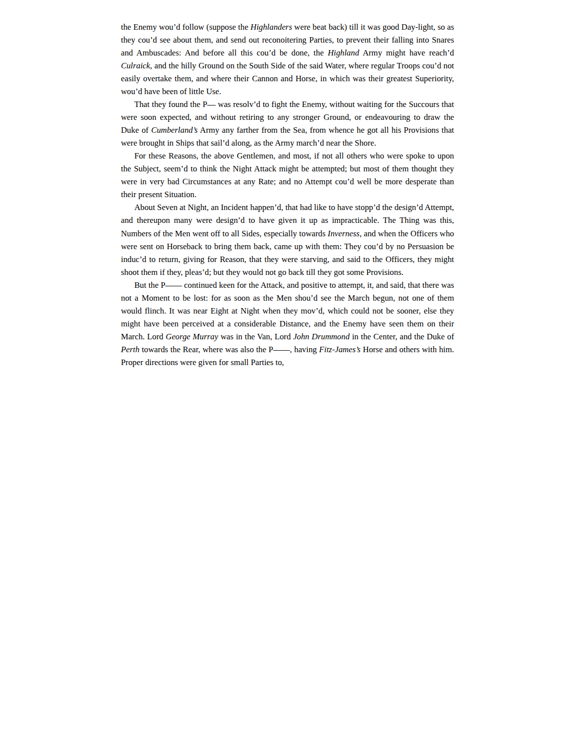the Enemy wou’d follow (suppose the Highlanders were beat back) till it was good Day-light, so as they cou’d see about them, and send out reconoitering Parties, to prevent their falling into Snares and Ambuscades: And before all this cou’d be done, the Highland Army might have reach’d Culraick, and the hilly Ground on the South Side of the said Water, where regular Troops cou’d not easily overtake them, and where their Cannon and Horse, in which was their greatest Superiority, wou’d have been of little Use.
That they found the P— was resolv’d to fight the Enemy, without waiting for the Succours that were soon expected, and without retiring to any stronger Ground, or endeavouring to draw the Duke of Cumberland’s Army any farther from the Sea, from whence he got all his Provisions that were brought in Ships that sail’d along, as the Army march’d near the Shore.
For these Reasons, the above Gentlemen, and most, if not all others who were spoke to upon the Subject, seem’d to think the Night Attack might be attempted; but most of them thought they were in very bad Circumstances at any Rate; and no Attempt cou’d well be more desperate than their present Situation.
About Seven at Night, an Incident happen’d, that had like to have stopp’d the design’d Attempt, and thereupon many were design’d to have given it up as impracticable. The Thing was this, Numbers of the Men went off to all Sides, especially towards Inverness, and when the Officers who were sent on Horseback to bring them back, came up with them: They cou’d by no Persuasion be induc’d to return, giving for Reason, that they were starving, and said to the Officers, they might shoot them if they, pleas’d; but they would not go back till they got some Provisions.
But the P—— continued keen for the Attack, and positive to attempt, it, and said, that there was not a Moment to be lost: for as soon as the Men shou’d see the March begun, not one of them would flinch. It was near Eight at Night when they mov’d, which could not be sooner, else they might have been perceived at a considerable Distance, and the Enemy have seen them on their March. Lord George Murray was in the Van, Lord John Drummond in the Center, and the Duke of Perth towards the Rear, where was also the P——, having Fitz-James’s Horse and others with him. Proper directions were given for small Parties to,